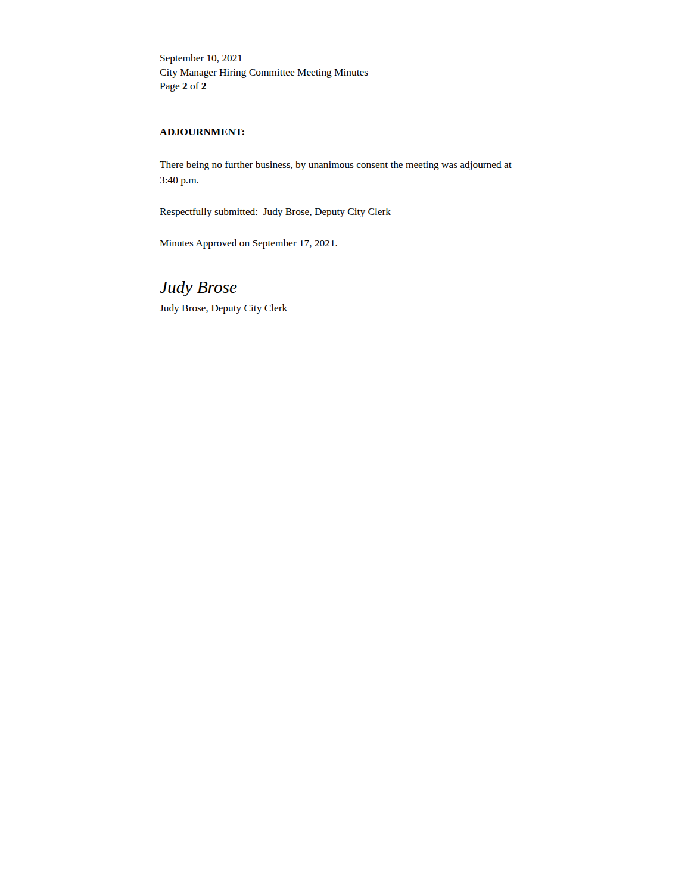September 10, 2021
City Manager Hiring Committee Meeting Minutes
Page 2 of 2
ADJOURNMENT:
There being no further business, by unanimous consent the meeting was adjourned at 3:40 p.m.
Respectfully submitted: Judy Brose, Deputy City Clerk
Minutes Approved on September 17, 2021.
Judy Brose
Judy Brose, Deputy City Clerk